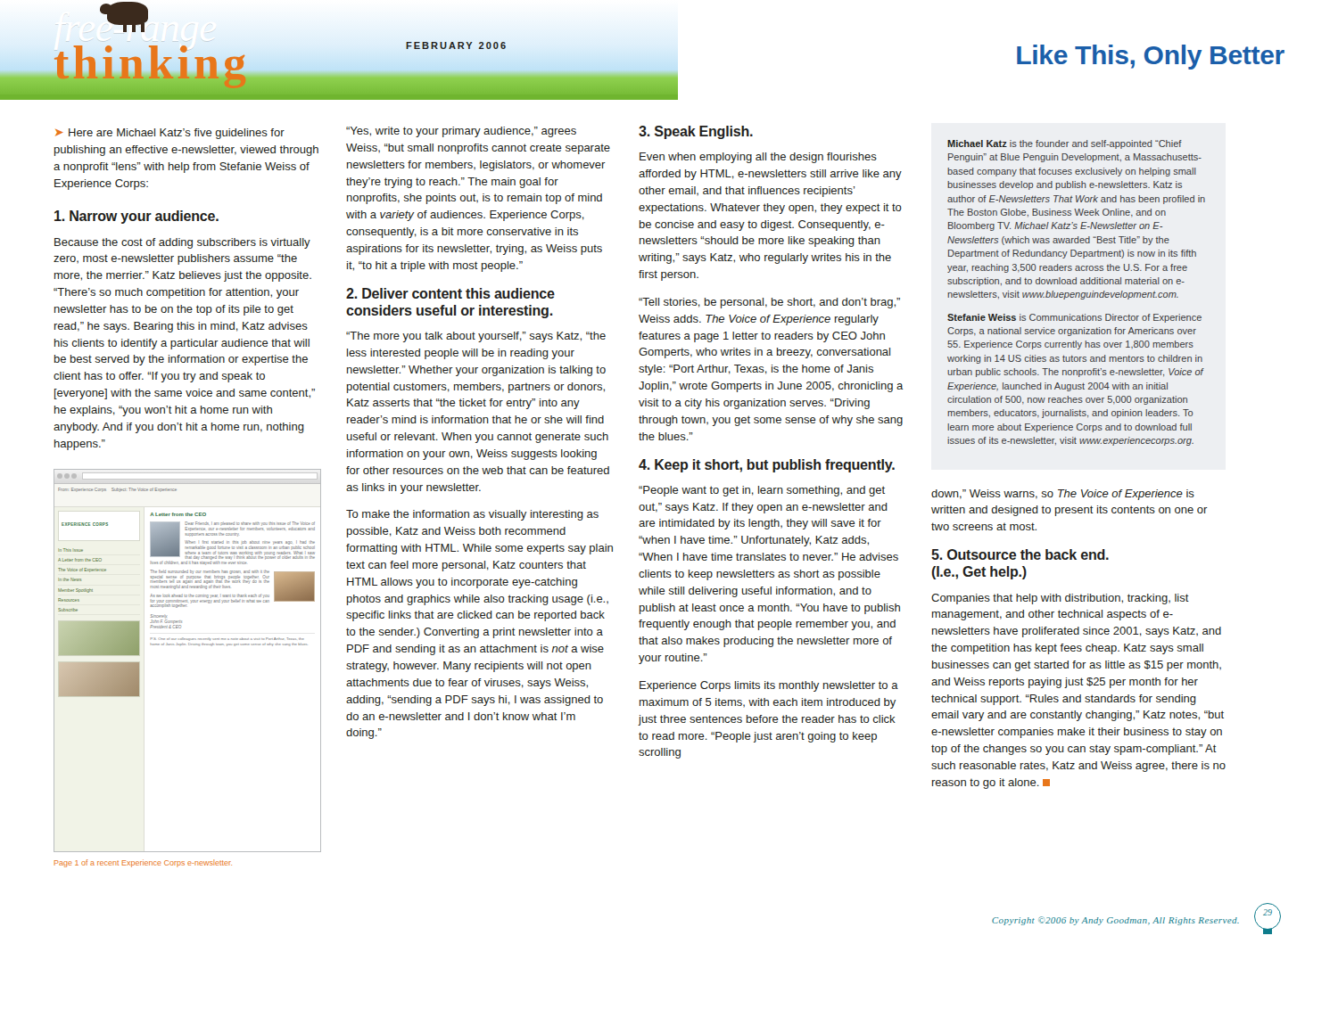free-range
thinking
FEBRUARY 2006
Like This, Only Better
➤Here are Michael Katz’s five guidelines for publishing an effective e-newsletter, viewed through a nonprofit “lens” with help from Stefanie Weiss of Experience Corps:
1. Narrow your audience.
Because the cost of adding subscribers is virtually zero, most e-newsletter publishers assume “the more, the merrier.” Katz believes just the opposite. “There’s so much competition for attention, your newsletter has to be on the top of its pile to get read,” he says. Bearing this in mind, Katz advises his clients to identify a particular audience that will be best served by the information or expertise the client has to offer. “If you try and speak to [everyone] with the same voice and same content,” he explains, “you won’t hit a home run with anybody. And if you don’t hit a home run, nothing happens.”
From: Experience Corps Subject: The Voice of Experience
In This Issue
A Letter from the CEO
The Voice of Experience
In the News
Member Spotlight
Resources
Subscribe
A Letter from the CEO
Dear Friends, I am pleased to share with you this issue of The Voice of Experience, our e-newsletter for members, volunteers, educators and supporters across the country.
When I first started in this job about nine years ago, I had the remarkable good fortune to visit a classroom in an urban public school where a team of tutors was working with young readers. What I saw that day changed the way I think about the power of older adults in the lives of children, and it has stayed with me ever since.
The field surrounded by our members has grown, and with it the special sense of purpose that brings people together. Our members tell us again and again that the work they do is the most meaningful and rewarding of their lives.
As we look ahead to the coming year, I want to thank each of you for your commitment, your energy and your belief in what we can accomplish together.
Sincerely,
John F. Gomperts
President & CEO
P.S. One of our colleagues recently sent me a note about a visit to Port Arthur, Texas, the home of Janis Joplin. Driving through town, you get some sense of why she sang the blues.
Page 1 of a recent Experience Corps e-newsletter.
“Yes, write to your primary audience,” agrees Weiss, “but small nonprofits cannot create separate newsletters for members, legislators, or whomever they’re trying to reach.” The main goal for nonprofits, she points out, is to remain top of mind with a variety of audiences. Experience Corps, consequently, is a bit more conservative in its aspirations for its newsletter, trying, as Weiss puts it, “to hit a triple with most people.”
2. Deliver content this audience considers useful or interesting.
“The more you talk about yourself,” says Katz, “the less interested people will be in reading your newsletter.” Whether your organization is talking to potential customers, members, partners or donors, Katz asserts that “the ticket for entry” into any reader’s mind is information that he or she will find useful or relevant. When you cannot generate such information on your own, Weiss suggests looking for other resources on the web that can be featured as links in your newsletter.
To make the information as visually interesting as possible, Katz and Weiss both recommend formatting with HTML. While some experts say plain text can feel more personal, Katz counters that HTML allows you to incorporate eye-catching photos and graphics while also tracking usage (i.e., specific links that are clicked can be reported back to the sender.) Converting a print newsletter into a PDF and sending it as an attachment is not a wise strategy, however. Many recipients will not open attachments due to fear of viruses, says Weiss, adding, “sending a PDF says hi, I was assigned to do an e-newsletter and I don’t know what I’m doing.”
3. Speak English.
Even when employing all the design flourishes afforded by HTML, e-newsletters still arrive like any other email, and that influences recipients’ expectations. Whatever they open, they expect it to be concise and easy to digest. Consequently, e-newsletters “should be more like speaking than writing,” says Katz, who regularly writes his in the first person.
“Tell stories, be personal, be short, and don’t brag,” Weiss adds. The Voice of Experience regularly features a page 1 letter to readers by CEO John Gomperts, who writes in a breezy, conversational style: “Port Arthur, Texas, is the home of Janis Joplin,” wrote Gomperts in June 2005, chronicling a visit to a city his organization serves. “Driving through town, you get some sense of why she sang the blues.”
4. Keep it short, but publish frequently.
“People want to get in, learn something, and get out,” says Katz. If they open an e-newsletter and are intimidated by its length, they will save it for “when I have time.” Unfortunately, Katz adds, “When I have time translates to never.” He advises clients to keep newsletters as short as possible while still delivering useful information, and to publish at least once a month. “You have to publish frequently enough that people remember you, and that also makes producing the newsletter more of your routine.”
Experience Corps limits its monthly newsletter to a maximum of 5 items, with each item introduced by just three sentences before the reader has to click to read more. “People just aren’t going to keep scrolling
Michael Katz is the founder and self-appointed “Chief Penguin” at Blue Penguin Development, a Massachusetts-based company that focuses exclusively on helping small businesses develop and publish e-newsletters. Katz is author of E-Newsletters That Work and has been profiled in The Boston Globe, Business Week Online, and on Bloomberg TV. Michael Katz’s E-Newsletter on E-Newsletters (which was awarded “Best Title” by the Department of Redundancy Department) is now in its fifth year, reaching 3,500 readers across the U.S. For a free subscription, and to download additional material on e-newsletters, visit www.bluepenguindevelopment.com.
Stefanie Weiss is Communications Director of Experience Corps, a national service organization for Americans over 55. Experience Corps currently has over 1,800 members working in 14 US cities as tutors and mentors to children in urban public schools. The nonprofit’s e-newsletter, Voice of Experience, launched in August 2004 with an initial circulation of 500, now reaches over 5,000 organization members, educators, journalists, and opinion leaders. To learn more about Experience Corps and to download full issues of its e-newsletter, visit www.experiencecorps.org.
down,” Weiss warns, so The Voice of Experience is written and designed to present its contents on one or two screens at most.
5. Outsource the back end.
(I.e., Get help.)
Companies that help with distribution, tracking, list management, and other technical aspects of e-newsletters have proliferated since 2001, says Katz, and the competition has kept fees cheap. Katz says small businesses can get started for as little as $15 per month, and Weiss reports paying just $25 per month for her technical support. “Rules and standards for sending email vary and are constantly changing,” Katz notes, “but e-newsletter companies make it their business to stay on top of the changes so you can stay spam-compliant.” At such reasonable rates, Katz and Weiss agree, there is no reason to go it alone.
Copyright ©2006 by Andy Goodman, All Rights Reserved.
29